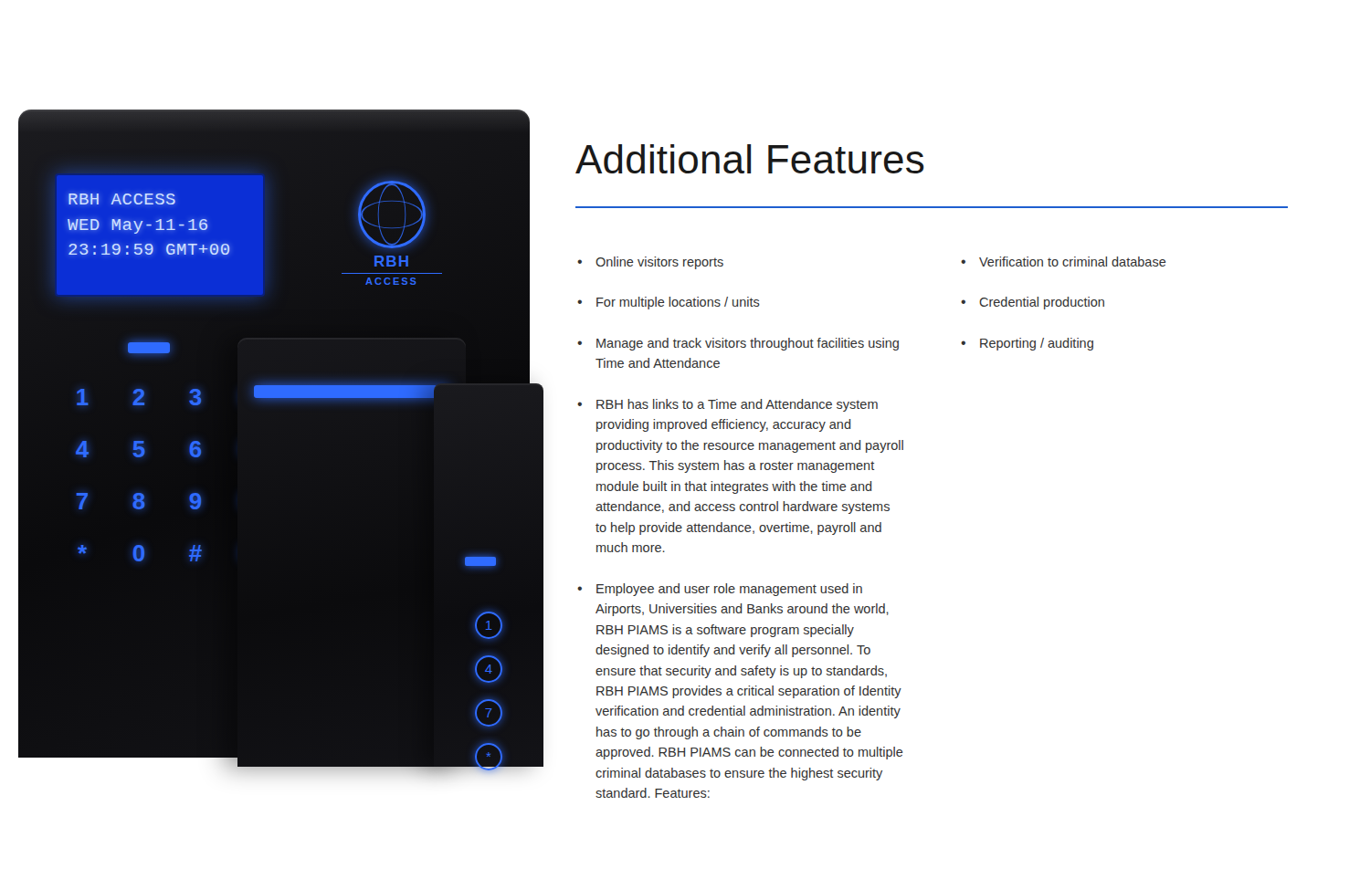RBH ACCESS
WED May-11-16
23:19:59 GMT+00
RBHACCESS
123 F1 456 F2 789 F3 *0#F4
1 4 7 *
Additional Features
Online visitors reports
For multiple locations / units
Manage and track visitors throughout facilities using Time and Attendance
RBH has links to a Time and Attendance system providing improved efficiency, accuracy and productivity to the resource management and payroll process. This system has a roster management module built in that integrates with the time and attendance, and access control hardware systems to help provide attendance, overtime, payroll and much more.
Employee and user role management used in Airports, Universities and Banks around the world, RBH PIAMS is a software program specially designed to identify and verify all personnel. To ensure that security and safety is up to standards, RBH PIAMS provides a critical separation of Identity verification and credential administration. An identity has to go through a chain of commands to be approved. RBH PIAMS can be connected to multiple criminal databases to ensure the highest security standard. Features:
Verification to criminal database
Credential production
Reporting / auditing